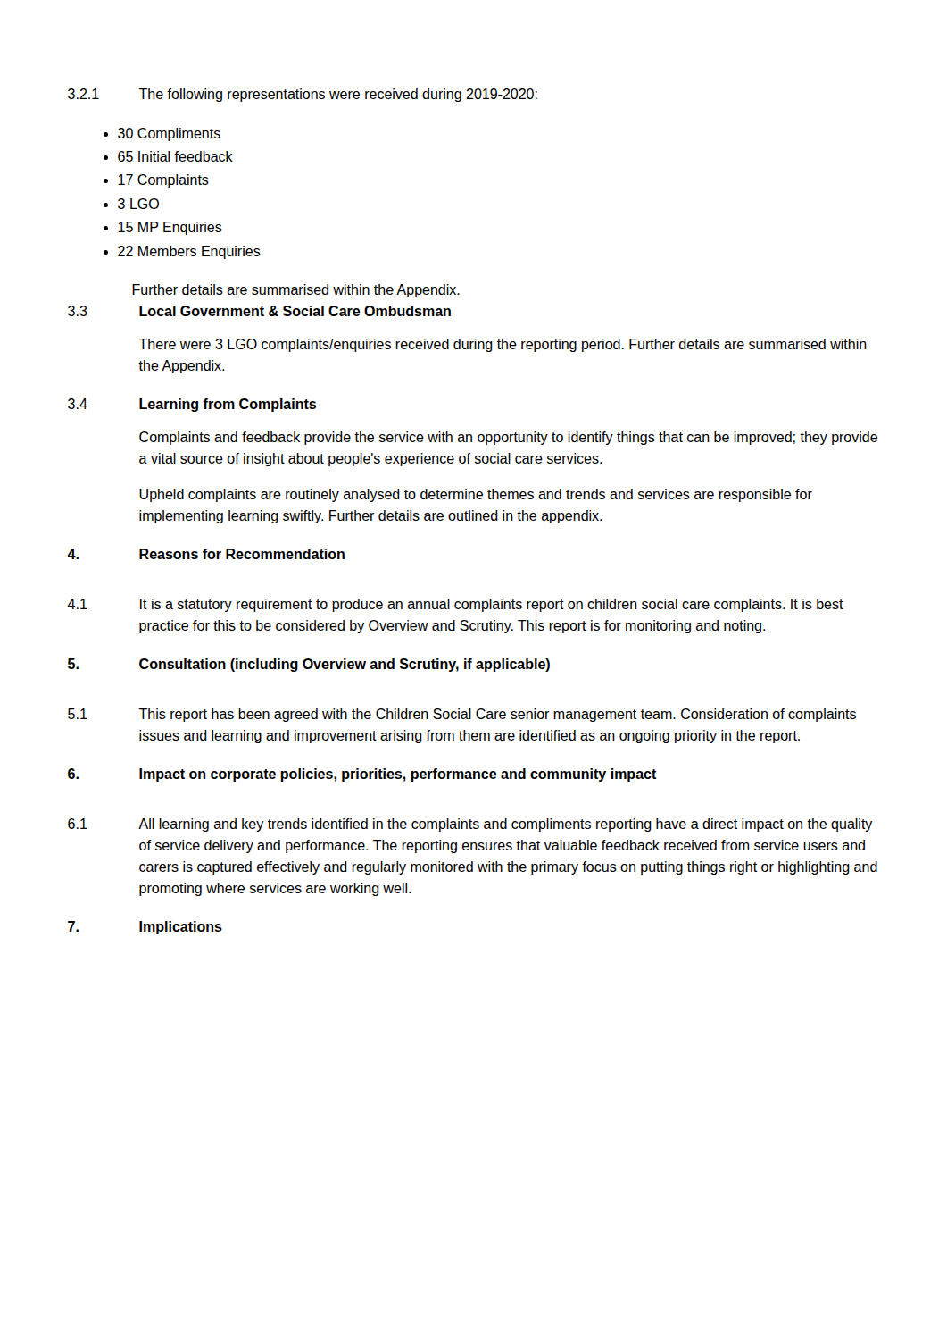3.2.1
The following representations were received during 2019-2020:
30 Compliments
65 Initial feedback
17 Complaints
3 LGO
15 MP Enquiries
22 Members Enquiries
Further details are summarised within the Appendix.
3.3
Local Government & Social Care Ombudsman
There were 3 LGO complaints/enquiries received during the reporting period. Further details are summarised within the Appendix.
3.4
Learning from Complaints
Complaints and feedback provide the service with an opportunity to identify things that can be improved; they provide a vital source of insight about people's experience of social care services.
Upheld complaints are routinely analysed to determine themes and trends and services are responsible for implementing learning swiftly. Further details are outlined in the appendix.
4.
Reasons for Recommendation
4.1
It is a statutory requirement to produce an annual complaints report on children social care complaints. It is best practice for this to be considered by Overview and Scrutiny. This report is for monitoring and noting.
5.
Consultation (including Overview and Scrutiny, if applicable)
5.1
This report has been agreed with the Children Social Care senior management team. Consideration of complaints issues and learning and improvement arising from them are identified as an ongoing priority in the report.
6.
Impact on corporate policies, priorities, performance and community impact
6.1
All learning and key trends identified in the complaints and compliments reporting have a direct impact on the quality of service delivery and performance. The reporting ensures that valuable feedback received from service users and carers is captured effectively and regularly monitored with the primary focus on putting things right or highlighting and promoting where services are working well.
7.
Implications